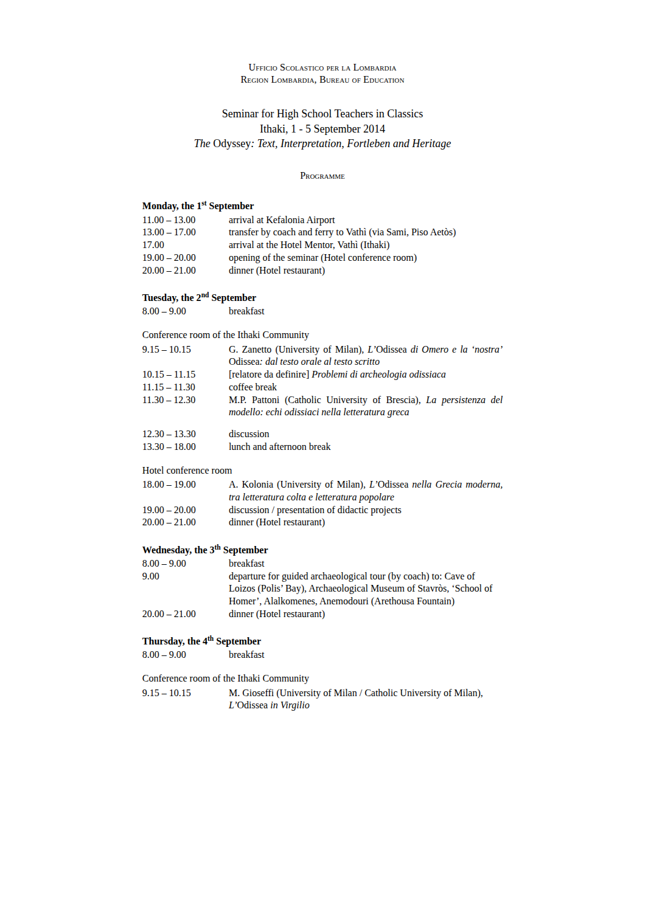Ufficio Scolastico per la Lombardia
Region Lombardia, Bureau of Education
Seminar for High School Teachers in Classics
Ithaki, 1 - 5 September 2014
The Odyssey: Text, Interpretation, Fortleben and Heritage
Programme
Monday, the 1st September
| 11.00 – 13.00 | arrival at Kefalonia Airport |
| 13.00 – 17.00 | transfer by coach and ferry to Vathì (via Sami, Piso Aetòs) |
| 17.00 | arrival at the Hotel Mentor, Vathì (Ithaki) |
| 19.00 – 20.00 | opening of the seminar (Hotel conference room) |
| 20.00 – 21.00 | dinner (Hotel restaurant) |
Tuesday, the 2nd September
| 8.00 – 9.00 | breakfast |
Conference room of the Ithaki Community
| 9.15 – 10.15 | G. Zanetto (University of Milan), L’ Odissea di Omero e la ‘nostra’ Odissea : dal testo orale al testo scritto |
| 10.15 – 11.15 | [relatore da definire] Problemi di archeologia odissiaca |
| 11.15 – 11.30 | coffee break |
| 11.30 – 12.30 | M.P. Pattoni (Catholic University of Brescia), La persistenza del modello: echi odissiaci nella letteratura greca |
| 12.30 – 13.30 | discussion |
| 13.30 – 18.00 | lunch and afternoon break |
Hotel conference room
| 18.00 – 19.00 | A. Kolonia (University of Milan), L’ Odissea nella Grecia moderna, tra letteratura colta e letteratura popolare |
| 19.00 – 20.00 | discussion / presentation of didactic projects |
| 20.00 – 21.00 | dinner (Hotel restaurant) |
Wednesday, the 3th September
| 8.00 – 9.00 | breakfast |
| 9.00 | departure for guided archaeological tour (by coach) to: Cave of Loizos (Polis’ Bay), Archaeological Museum of Stavròs, ‘School of Homer’, Alalkomenes, Anemodouri (Arethousa Fountain) |
| 20.00 – 21.00 | dinner (Hotel restaurant) |
Thursday, the 4th September
| 8.00 – 9.00 | breakfast |
Conference room of the Ithaki Community
| 9.15 – 10.15 | M. Gioseffi (University of Milan / Catholic University of Milan), L’ Odissea in Virgilio |